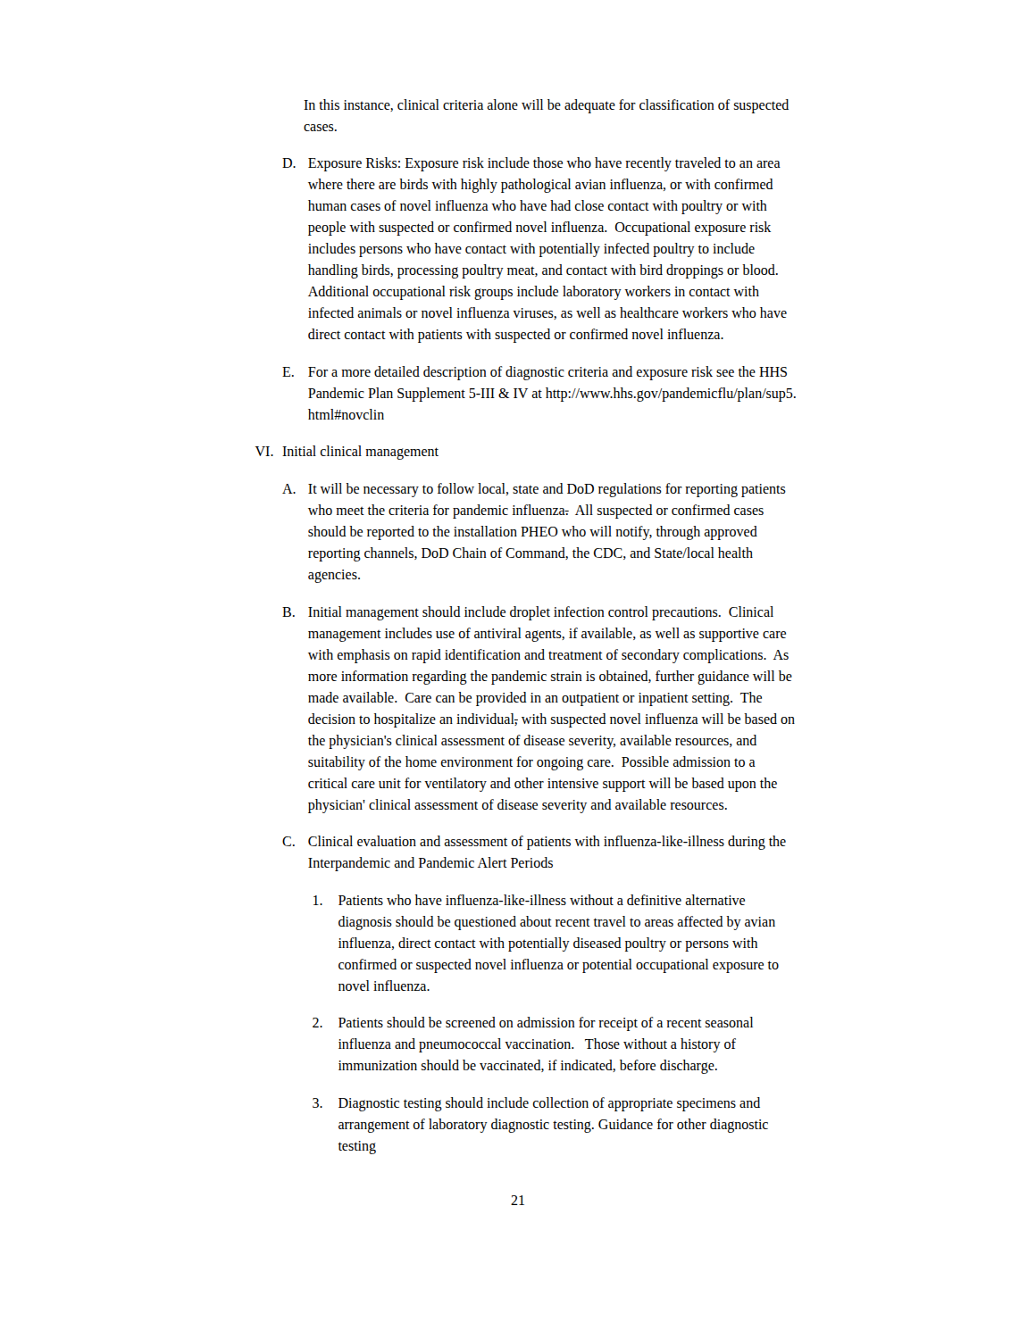In this instance, clinical criteria alone will be adequate for classification of suspected cases.
D.
Exposure Risks: Exposure risk include those who have recently traveled to an area where there are birds with highly pathological avian influenza, or with confirmed human cases of novel influenza who have had close contact with poultry or with people with suspected or confirmed novel influenza. Occupational exposure risk includes persons who have contact with potentially infected poultry to include handling birds, processing poultry meat, and contact with bird droppings or blood. Additional occupational risk groups include laboratory workers in contact with infected animals or novel influenza viruses, as well as healthcare workers who have direct contact with patients with suspected or confirmed novel influenza.
E.
For a more detailed description of diagnostic criteria and exposure risk see the HHS Pandemic Plan Supplement 5-III & IV at http://www.hhs.gov/pandemicflu/plan/sup5.html#novclin
VI.
Initial clinical management
A.
It will be necessary to follow local, state and DoD regulations for reporting patients who meet the criteria for pandemic influenza. All suspected or confirmed cases should be reported to the installation PHEO who will notify, through approved reporting channels, DoD Chain of Command, the CDC, and State/local health agencies.
B.
Initial management should include droplet infection control precautions. Clinical management includes use of antiviral agents, if available, as well as supportive care with emphasis on rapid identification and treatment of secondary complications. As more information regarding the pandemic strain is obtained, further guidance will be made available. Care can be provided in an outpatient or inpatient setting. The decision to hospitalize an individual, with suspected novel influenza will be based on the physician's clinical assessment of disease severity, available resources, and suitability of the home environment for ongoing care. Possible admission to a critical care unit for ventilatory and other intensive support will be based upon the physician' clinical assessment of disease severity and available resources.
C.
Clinical evaluation and assessment of patients with influenza-like-illness during the Interpandemic and Pandemic Alert Periods
1.
Patients who have influenza-like-illness without a definitive alternative diagnosis should be questioned about recent travel to areas affected by avian influenza, direct contact with potentially diseased poultry or persons with confirmed or suspected novel influenza or potential occupational exposure to novel influenza.
2.
Patients should be screened on admission for receipt of a recent seasonal influenza and pneumococcal vaccination. Those without a history of immunization should be vaccinated, if indicated, before discharge.
3.
Diagnostic testing should include collection of appropriate specimens and arrangement of laboratory diagnostic testing. Guidance for other diagnostic testing
21